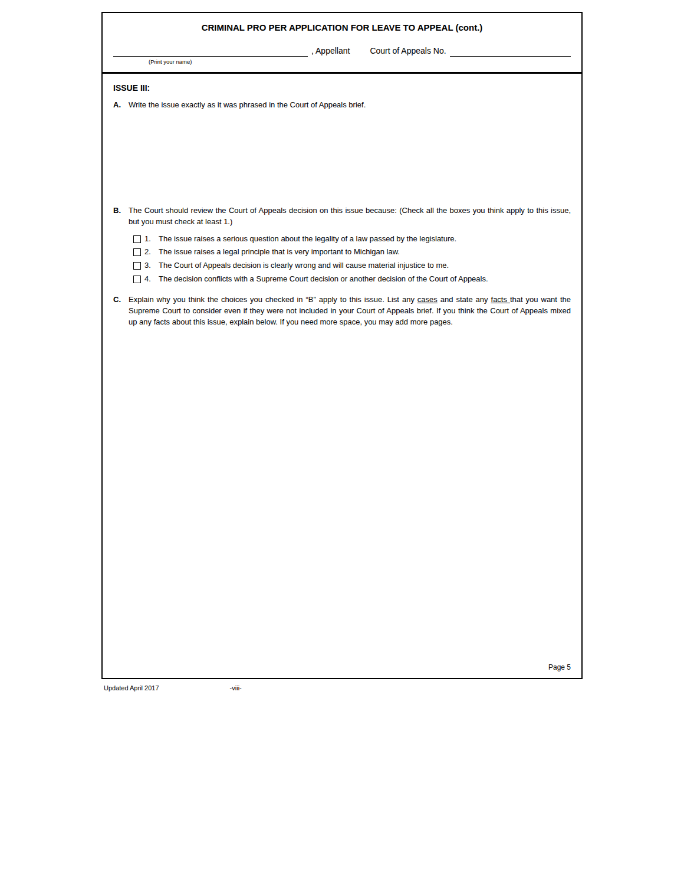CRIMINAL PRO PER APPLICATION FOR LEAVE TO APPEAL (cont.)
, Appellant Court of Appeals No.
(Print your name)
ISSUE III:
A. Write the issue exactly as it was phrased in the Court of Appeals brief.
B. The Court should review the Court of Appeals decision on this issue because: (Check all the boxes you think apply to this issue, but you must check at least 1.)
1. The issue raises a serious question about the legality of a law passed by the legislature.
2. The issue raises a legal principle that is very important to Michigan law.
3. The Court of Appeals decision is clearly wrong and will cause material injustice to me.
4. The decision conflicts with a Supreme Court decision or another decision of the Court of Appeals.
C. Explain why you think the choices you checked in “B” apply to this issue. List any cases and state any facts that you want the Supreme Court to consider even if they were not included in your Court of Appeals brief. If you think the Court of Appeals mixed up any facts about this issue, explain below. If you need more space, you may add more pages.
Page 5
Updated April 2017 -viii-